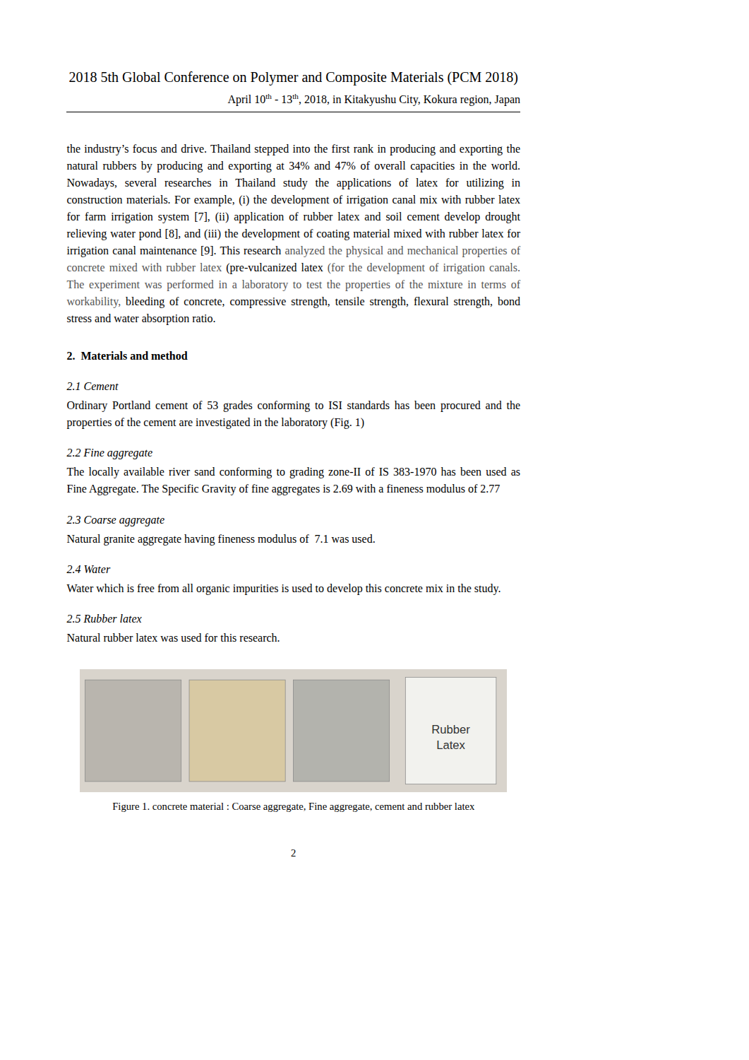2018 5th Global Conference on Polymer and Composite Materials (PCM 2018)
April 10th - 13th, 2018, in Kitakyushu City, Kokura region, Japan
the industry’s focus and drive. Thailand stepped into the first rank in producing and exporting the natural rubbers by producing and exporting at 34% and 47% of overall capacities in the world. Nowadays, several researches in Thailand study the applications of latex for utilizing in construction materials. For example, (i) the development of irrigation canal mix with rubber latex for farm irrigation system [7], (ii) application of rubber latex and soil cement develop drought relieving water pond [8], and (iii) the development of coating material mixed with rubber latex for irrigation canal maintenance [9]. This research analyzed the physical and mechanical properties of concrete mixed with rubber latex (pre-vulcanized latex (for the development of irrigation canals. The experiment was performed in a laboratory to test the properties of the mixture in terms of workability, bleeding of concrete, compressive strength, tensile strength, flexural strength, bond stress and water absorption ratio.
2. Materials and method
2.1 Cement
Ordinary Portland cement of 53 grades conforming to ISI standards has been procured and the properties of the cement are investigated in the laboratory (Fig. 1)
2.2 Fine aggregate
The locally available river sand conforming to grading zone-II of IS 383-1970 has been used as Fine Aggregate. The Specific Gravity of fine aggregates is 2.69 with a fineness modulus of 2.77
2.3 Coarse aggregate
Natural granite aggregate having fineness modulus of 7.1 was used.
2.4 Water
Water which is free from all organic impurities is used to develop this concrete mix in the study.
2.5 Rubber latex
Natural rubber latex was used for this research.
Figure 1. concrete material : Coarse aggregate, Fine aggregate, cement and rubber latex
2